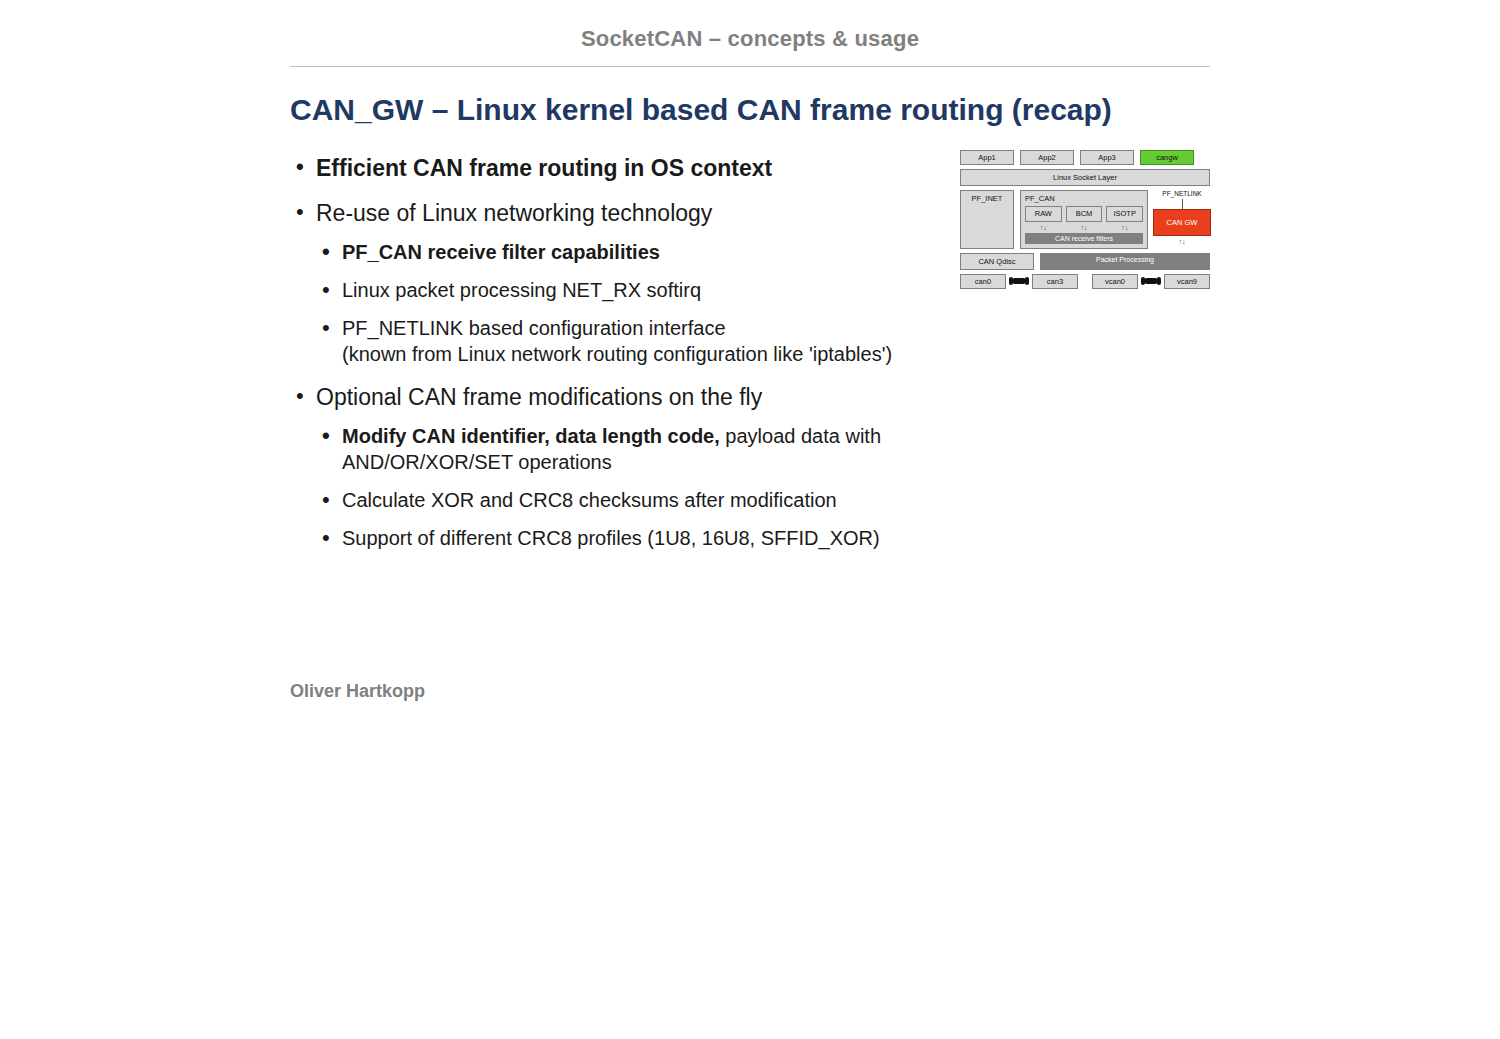SocketCAN – concepts & usage
CAN_GW – Linux kernel based CAN frame routing (recap)
Efficient CAN frame routing in OS context
Re-use of Linux networking technology
PF_CAN receive filter capabilities
Linux packet processing NET_RX softirq
PF_NETLINK based configuration interface
(known from Linux network routing configuration like 'iptables')
Optional CAN frame modifications on the fly
Modify CAN identifier, data length code, payload data with AND/OR/XOR/SET operations
Calculate XOR and CRC8 checksums after modification
Support of different CRC8 profiles (1U8, 16U8, SFFID_XOR)
App1
App2
App3
cangw
Linux Socket Layer
PF_INET
PF_CAN
RAW
BCM
ISOTP
↑↓↑↓↑↓
CAN receive filters
PF_NETLINK
CAN GW
↑↓
CAN Qdisc
Packet Processing
can0
can3
vcan0
vcan9
Oliver Hartkopp